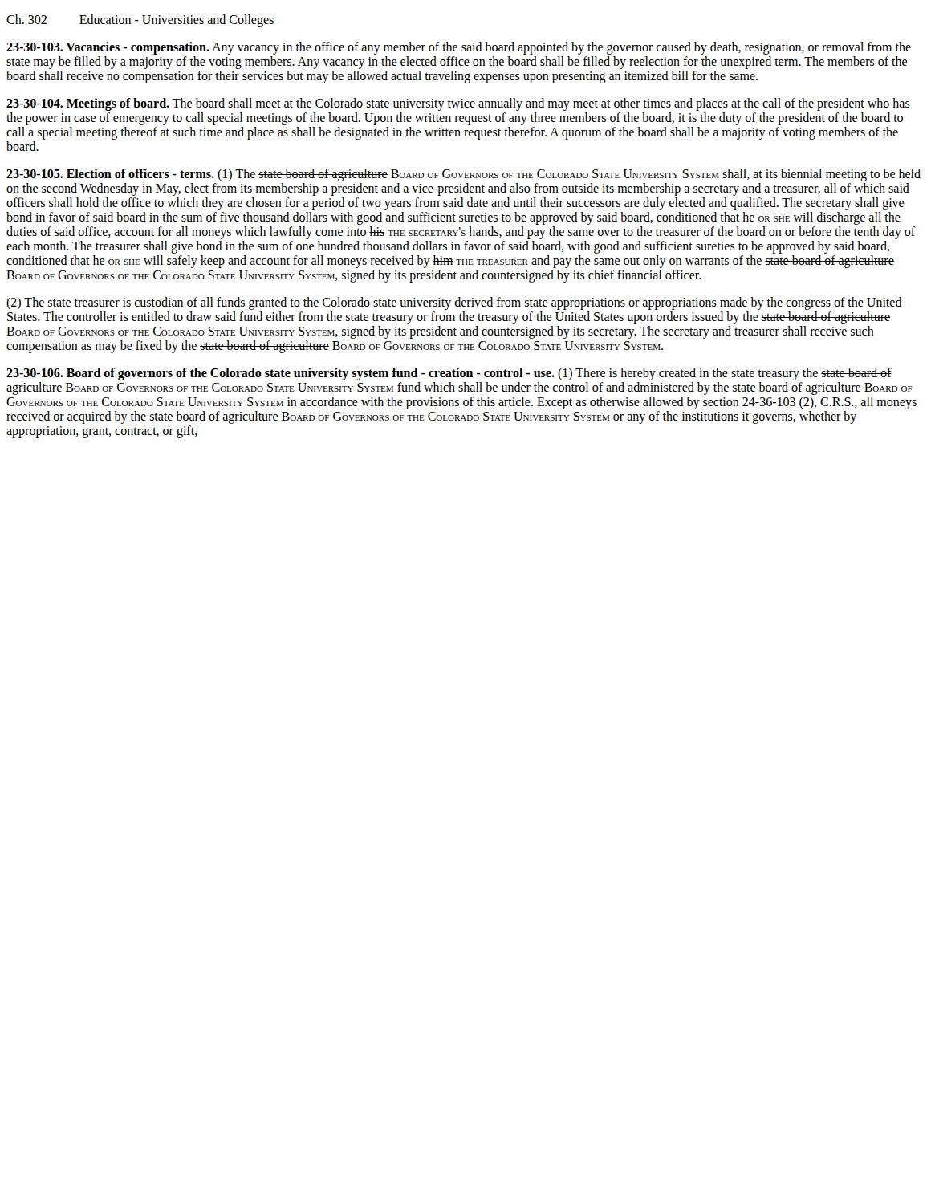Ch. 302 Education - Universities and Colleges
23-30-103. Vacancies - compensation. Any vacancy in the office of any member of the said board appointed by the governor caused by death, resignation, or removal from the state may be filled by a majority of the voting members. Any vacancy in the elected office on the board shall be filled by reelection for the unexpired term. The members of the board shall receive no compensation for their services but may be allowed actual traveling expenses upon presenting an itemized bill for the same.
23-30-104. Meetings of board. The board shall meet at the Colorado state university twice annually and may meet at other times and places at the call of the president who has the power in case of emergency to call special meetings of the board. Upon the written request of any three members of the board, it is the duty of the president of the board to call a special meeting thereof at such time and place as shall be designated in the written request therefor. A quorum of the board shall be a majority of voting members of the board.
23-30-105. Election of officers - terms. (1) The state board of agriculture Board of Governors of the Colorado State University System shall, at its biennial meeting to be held on the second Wednesday in May, elect from its membership a president and a vice-president and also from outside its membership a secretary and a treasurer, all of which said officers shall hold the office to which they are chosen for a period of two years from said date and until their successors are duly elected and qualified. The secretary shall give bond in favor of said board in the sum of five thousand dollars with good and sufficient sureties to be approved by said board, conditioned that he or she will discharge all the duties of said office, account for all moneys which lawfully come into his the secretary's hands, and pay the same over to the treasurer of the board on or before the tenth day of each month. The treasurer shall give bond in the sum of one hundred thousand dollars in favor of said board, with good and sufficient sureties to be approved by said board, conditioned that he or she will safely keep and account for all moneys received by him the treasurer and pay the same out only on warrants of the state board of agriculture Board of Governors of the Colorado State University System, signed by its president and countersigned by its chief financial officer.
(2) The state treasurer is custodian of all funds granted to the Colorado state university derived from state appropriations or appropriations made by the congress of the United States. The controller is entitled to draw said fund either from the state treasury or from the treasury of the United States upon orders issued by the state board of agriculture Board of Governors of the Colorado State University System, signed by its president and countersigned by its secretary. The secretary and treasurer shall receive such compensation as may be fixed by the state board of agriculture Board of Governors of the Colorado State University System.
23-30-106. Board of governors of the Colorado state university system fund - creation - control - use. (1) There is hereby created in the state treasury the state board of agriculture Board of Governors of the Colorado State University System fund which shall be under the control of and administered by the state board of agriculture Board of Governors of the Colorado State University System in accordance with the provisions of this article. Except as otherwise allowed by section 24-36-103 (2), C.R.S., all moneys received or acquired by the state board of agriculture Board of Governors of the Colorado State University System or any of the institutions it governs, whether by appropriation, grant, contract, or gift,